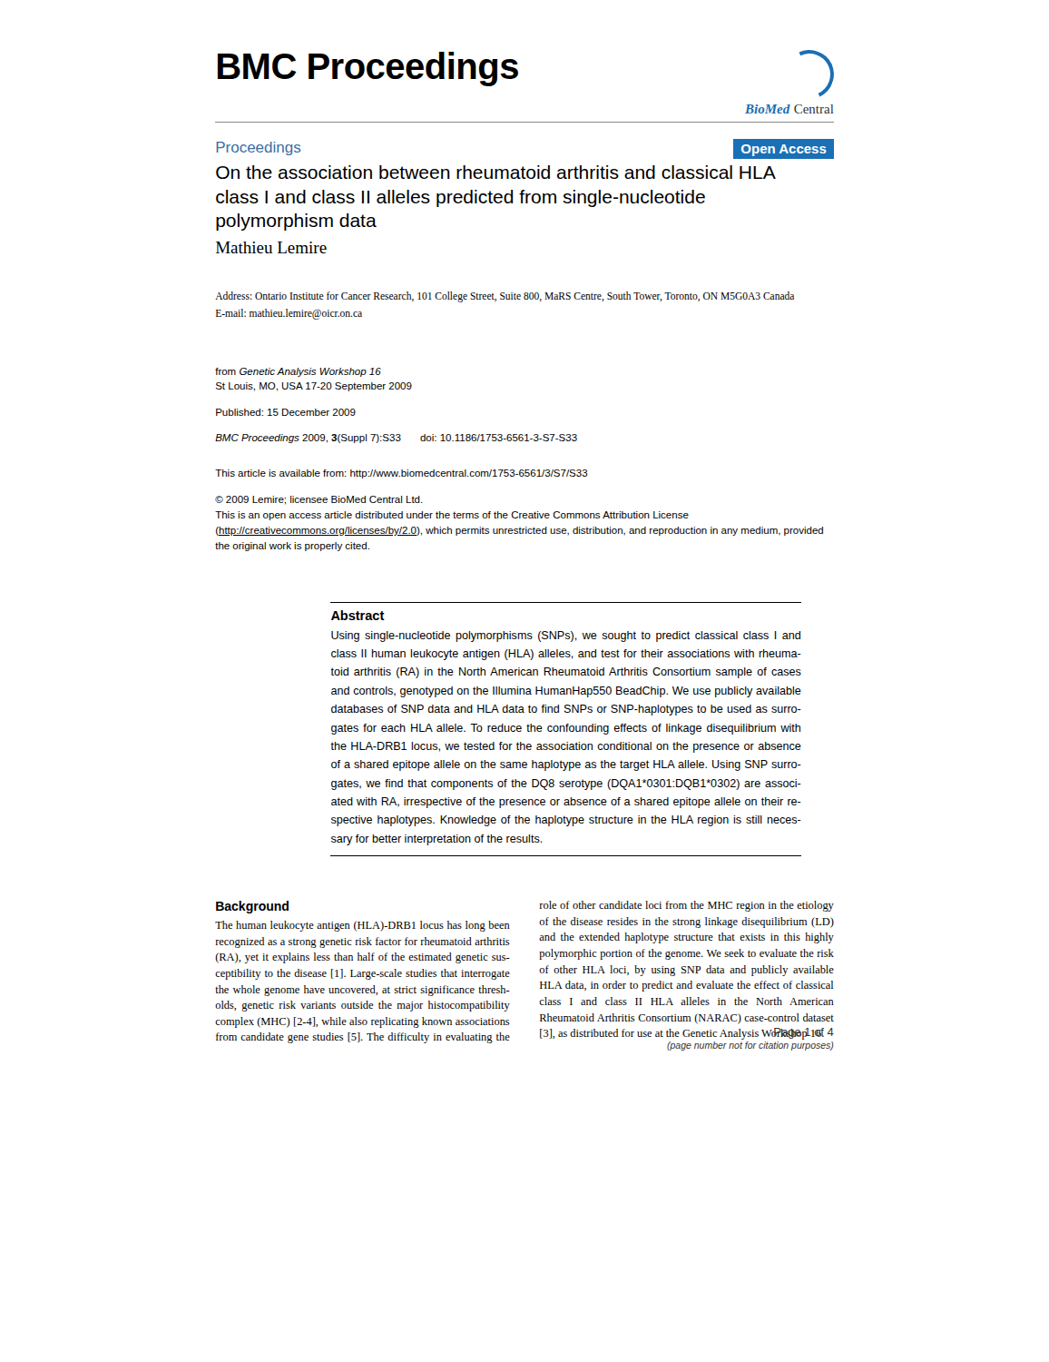BMC Proceedings
BioMed Central
Proceedings
Open Access
On the association between rheumatoid arthritis and classical HLA class I and class II alleles predicted from single-nucleotide polymorphism data
Mathieu Lemire
Address: Ontario Institute for Cancer Research, 101 College Street, Suite 800, MaRS Centre, South Tower, Toronto, ON M5G0A3 Canada E-mail: mathieu.lemire@oicr.on.ca
from Genetic Analysis Workshop 16
St Louis, MO, USA 17-20 September 2009
Published: 15 December 2009
BMC Proceedings 2009, 3(Suppl 7):S33 doi: 10.1186/1753-6561-3-S7-S33
This article is available from: http://www.biomedcentral.com/1753-6561/3/S7/S33
© 2009 Lemire; licensee BioMed Central Ltd.
This is an open access article distributed under the terms of the Creative Commons Attribution License (http://creativecommons.org/licenses/by/2.0), which permits unrestricted use, distribution, and reproduction in any medium, provided the original work is properly cited.
Abstract
Using single-nucleotide polymorphisms (SNPs), we sought to predict classical class I and class II human leukocyte antigen (HLA) alleles, and test for their associations with rheumatoid arthritis (RA) in the North American Rheumatoid Arthritis Consortium sample of cases and controls, genotyped on the Illumina HumanHap550 BeadChip. We use publicly available databases of SNP data and HLA data to find SNPs or SNP-haplotypes to be used as surrogates for each HLA allele. To reduce the confounding effects of linkage disequilibrium with the HLA-DRB1 locus, we tested for the association conditional on the presence or absence of a shared epitope allele on the same haplotype as the target HLA allele. Using SNP surrogates, we find that components of the DQ8 serotype (DQA1*0301:DQB1*0302) are associated with RA, irrespective of the presence or absence of a shared epitope allele on their respective haplotypes. Knowledge of the haplotype structure in the HLA region is still necessary for better interpretation of the results.
Background
The human leukocyte antigen (HLA)-DRB1 locus has long been recognized as a strong genetic risk factor for rheumatoid arthritis (RA), yet it explains less than half of the estimated genetic susceptibility to the disease [1]. Large-scale studies that interrogate the whole genome have uncovered, at strict significance thresholds, genetic risk variants outside the major histocompatibility complex (MHC) [2-4], while also replicating known associations from candidate gene studies [5]. The difficulty in evaluating the role of other candidate loci from the MHC region in the etiology of the disease resides in the strong linkage disequilibrium (LD) and the extended haplotype structure that exists in this highly polymorphic portion of the genome. We seek to evaluate the risk of other HLA loci, by using SNP data and publicly available HLA data, in order to predict and evaluate the effect of classical class I and class II HLA alleles in the North American Rheumatoid Arthritis Consortium (NARAC) case-control dataset [3], as distributed for use at the Genetic Analysis Workshop 16.
Page 1 of 4
(page number not for citation purposes)